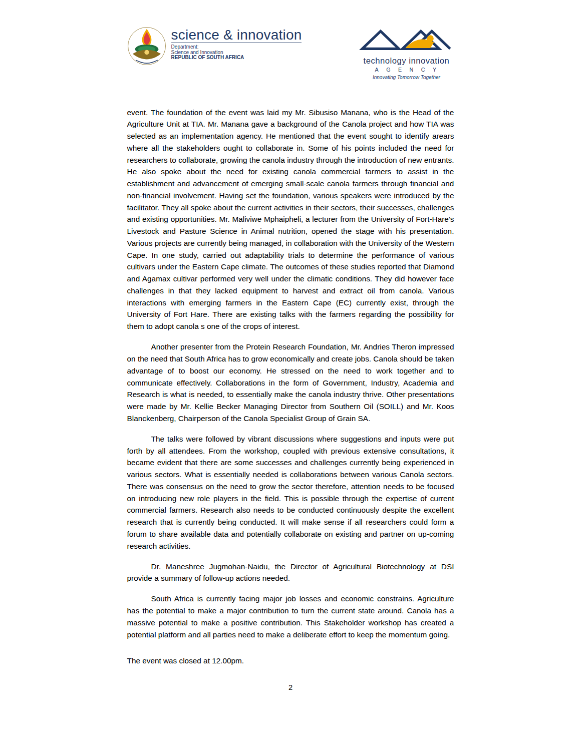science & innovation
Department:
Science and Innovation
REPUBLIC OF SOUTH AFRICA
technology innovation
A G E N C Y
Innovating Tomorrow Together
event. The foundation of the event was laid my Mr. Sibusiso Manana, who is the Head of the Agriculture Unit at TIA. Mr. Manana gave a background of the Canola project and how TIA was selected as an implementation agency. He mentioned that the event sought to identify arears where all the stakeholders ought to collaborate in. Some of his points included the need for researchers to collaborate, growing the canola industry through the introduction of new entrants. He also spoke about the need for existing canola commercial farmers to assist in the establishment and advancement of emerging small-scale canola farmers through financial and non-financial involvement. Having set the foundation, various speakers were introduced by the facilitator. They all spoke about the current activities in their sectors, their successes, challenges and existing opportunities. Mr. Maliviwe Mphaipheli, a lecturer from the University of Fort-Hare's Livestock and Pasture Science in Animal nutrition, opened the stage with his presentation. Various projects are currently being managed, in collaboration with the University of the Western Cape. In one study, carried out adaptability trials to determine the performance of various cultivars under the Eastern Cape climate. The outcomes of these studies reported that Diamond and Agamax cultivar performed very well under the climatic conditions. They did however face challenges in that they lacked equipment to harvest and extract oil from canola. Various interactions with emerging farmers in the Eastern Cape (EC) currently exist, through the University of Fort Hare. There are existing talks with the farmers regarding the possibility for them to adopt canola s one of the crops of interest.
Another presenter from the Protein Research Foundation, Mr. Andries Theron impressed on the need that South Africa has to grow economically and create jobs. Canola should be taken advantage of to boost our economy. He stressed on the need to work together and to communicate effectively. Collaborations in the form of Government, Industry, Academia and Research is what is needed, to essentially make the canola industry thrive. Other presentations were made by Mr. Kellie Becker Managing Director from Southern Oil (SOILL) and Mr. Koos Blanckenberg, Chairperson of the Canola Specialist Group of Grain SA.
The talks were followed by vibrant discussions where suggestions and inputs were put forth by all attendees. From the workshop, coupled with previous extensive consultations, it became evident that there are some successes and challenges currently being experienced in various sectors. What is essentially needed is collaborations between various Canola sectors. There was consensus on the need to grow the sector therefore, attention needs to be focused on introducing new role players in the field. This is possible through the expertise of current commercial farmers. Research also needs to be conducted continuously despite the excellent research that is currently being conducted. It will make sense if all researchers could form a forum to share available data and potentially collaborate on existing and partner on up-coming research activities.
Dr. Maneshree Jugmohan-Naidu, the Director of Agricultural Biotechnology at DSI provide a summary of follow-up actions needed.
South Africa is currently facing major job losses and economic constrains. Agriculture has the potential to make a major contribution to turn the current state around. Canola has a massive potential to make a positive contribution. This Stakeholder workshop has created a potential platform and all parties need to make a deliberate effort to keep the momentum going.
The event was closed at 12.00pm.
2